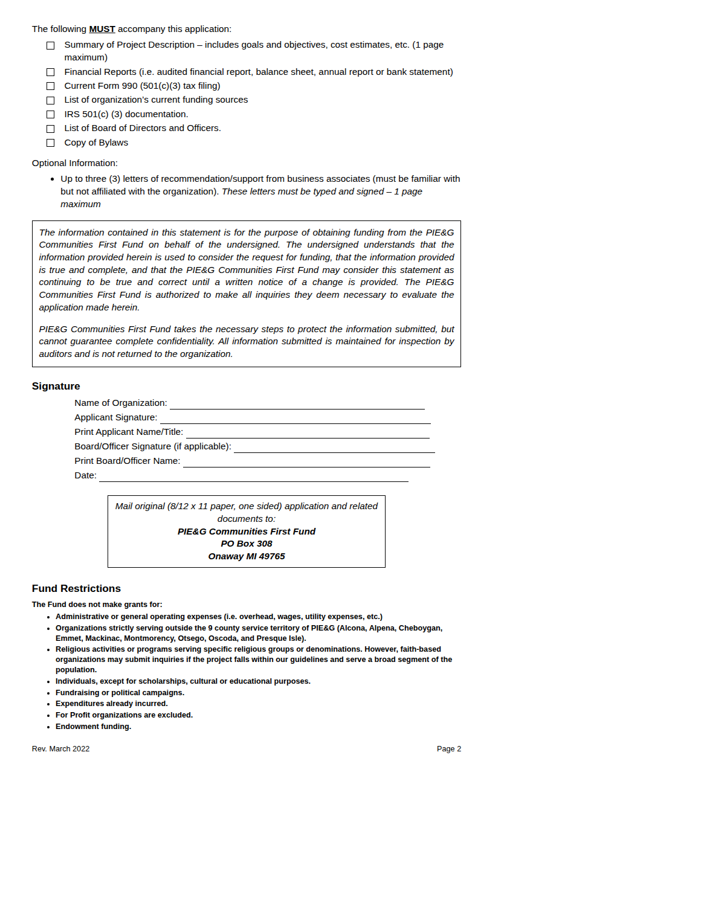The following MUST accompany this application:
Summary of Project Description – includes goals and objectives, cost estimates, etc. (1 page maximum)
Financial Reports (i.e. audited financial report, balance sheet, annual report or bank statement)
Current Form 990 (501(c)(3) tax filing)
List of organization’s current funding sources
IRS 501(c) (3) documentation.
List of Board of Directors and Officers.
Copy of Bylaws
Optional Information:
Up to three (3) letters of recommendation/support from business associates (must be familiar with but not affiliated with the organization). These letters must be typed and signed – 1 page maximum
The information contained in this statement is for the purpose of obtaining funding from the PIE&G Communities First Fund on behalf of the undersigned. The undersigned understands that the information provided herein is used to consider the request for funding, that the information provided is true and complete, and that the PIE&G Communities First Fund may consider this statement as continuing to be true and correct until a written notice of a change is provided. The PIE&G Communities First Fund is authorized to make all inquiries they deem necessary to evaluate the application made herein.
PIE&G Communities First Fund takes the necessary steps to protect the information submitted, but cannot guarantee complete confidentiality. All information submitted is maintained for inspection by auditors and is not returned to the organization.
Signature
Name of Organization:
Applicant Signature:
Print Applicant Name/Title:
Board/Officer Signature (if applicable):
Print Board/Officer Name:
Date:
Mail original (8/12 x 11 paper, one sided) application and related documents to:
PIE&G Communities First Fund
PO Box 308
Onaway MI 49765
Fund Restrictions
The Fund does not make grants for:
Administrative or general operating expenses (i.e. overhead, wages, utility expenses, etc.)
Organizations strictly serving outside the 9 county service territory of PIE&G (Alcona, Alpena, Cheboygan, Emmet, Mackinac, Montmorency, Otsego, Oscoda, and Presque Isle).
Religious activities or programs serving specific religious groups or denominations. However, faith-based organizations may submit inquiries if the project falls within our guidelines and serve a broad segment of the population.
Individuals, except for scholarships, cultural or educational purposes.
Fundraising or political campaigns.
Expenditures already incurred.
For Profit organizations are excluded.
Endowment funding.
Rev. March 2022 Page 2